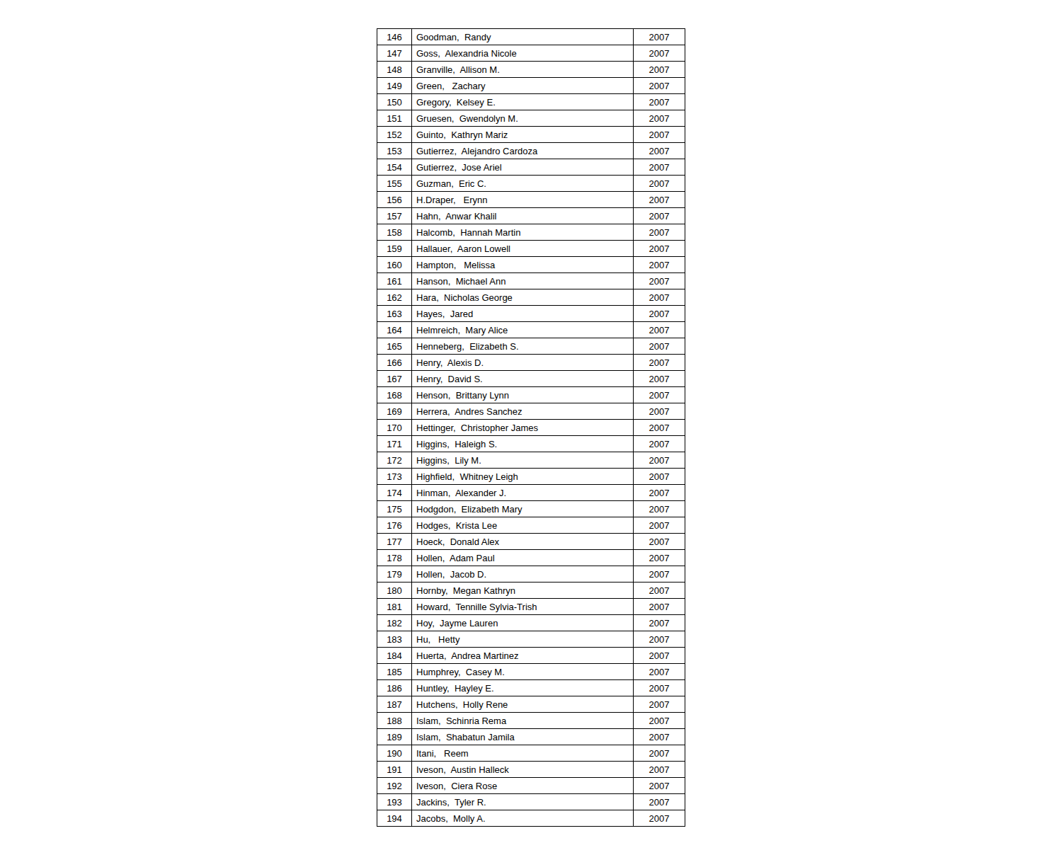| 146 | Goodman, Randy | 2007 |
| 147 | Goss, Alexandria Nicole | 2007 |
| 148 | Granville, Allison M. | 2007 |
| 149 | Green, Zachary | 2007 |
| 150 | Gregory, Kelsey E. | 2007 |
| 151 | Gruesen, Gwendolyn M. | 2007 |
| 152 | Guinto, Kathryn Mariz | 2007 |
| 153 | Gutierrez, Alejandro Cardoza | 2007 |
| 154 | Gutierrez, Jose Ariel | 2007 |
| 155 | Guzman, Eric C. | 2007 |
| 156 | H.Draper, Erynn | 2007 |
| 157 | Hahn, Anwar Khalil | 2007 |
| 158 | Halcomb, Hannah Martin | 2007 |
| 159 | Hallauer, Aaron Lowell | 2007 |
| 160 | Hampton, Melissa | 2007 |
| 161 | Hanson, Michael Ann | 2007 |
| 162 | Hara, Nicholas George | 2007 |
| 163 | Hayes, Jared | 2007 |
| 164 | Helmreich, Mary Alice | 2007 |
| 165 | Henneberg, Elizabeth S. | 2007 |
| 166 | Henry, Alexis D. | 2007 |
| 167 | Henry, David S. | 2007 |
| 168 | Henson, Brittany Lynn | 2007 |
| 169 | Herrera, Andres Sanchez | 2007 |
| 170 | Hettinger, Christopher James | 2007 |
| 171 | Higgins, Haleigh S. | 2007 |
| 172 | Higgins, Lily M. | 2007 |
| 173 | Highfield, Whitney Leigh | 2007 |
| 174 | Hinman, Alexander J. | 2007 |
| 175 | Hodgdon, Elizabeth Mary | 2007 |
| 176 | Hodges, Krista Lee | 2007 |
| 177 | Hoeck, Donald Alex | 2007 |
| 178 | Hollen, Adam Paul | 2007 |
| 179 | Hollen, Jacob D. | 2007 |
| 180 | Hornby, Megan Kathryn | 2007 |
| 181 | Howard, Tennille Sylvia-Trish | 2007 |
| 182 | Hoy, Jayme Lauren | 2007 |
| 183 | Hu, Hetty | 2007 |
| 184 | Huerta, Andrea Martinez | 2007 |
| 185 | Humphrey, Casey M. | 2007 |
| 186 | Huntley, Hayley E. | 2007 |
| 187 | Hutchens, Holly Rene | 2007 |
| 188 | Islam, Schinria Rema | 2007 |
| 189 | Islam, Shabatun Jamila | 2007 |
| 190 | Itani, Reem | 2007 |
| 191 | Iveson, Austin Halleck | 2007 |
| 192 | Iveson, Ciera Rose | 2007 |
| 193 | Jackins, Tyler R. | 2007 |
| 194 | Jacobs, Molly A. | 2007 |